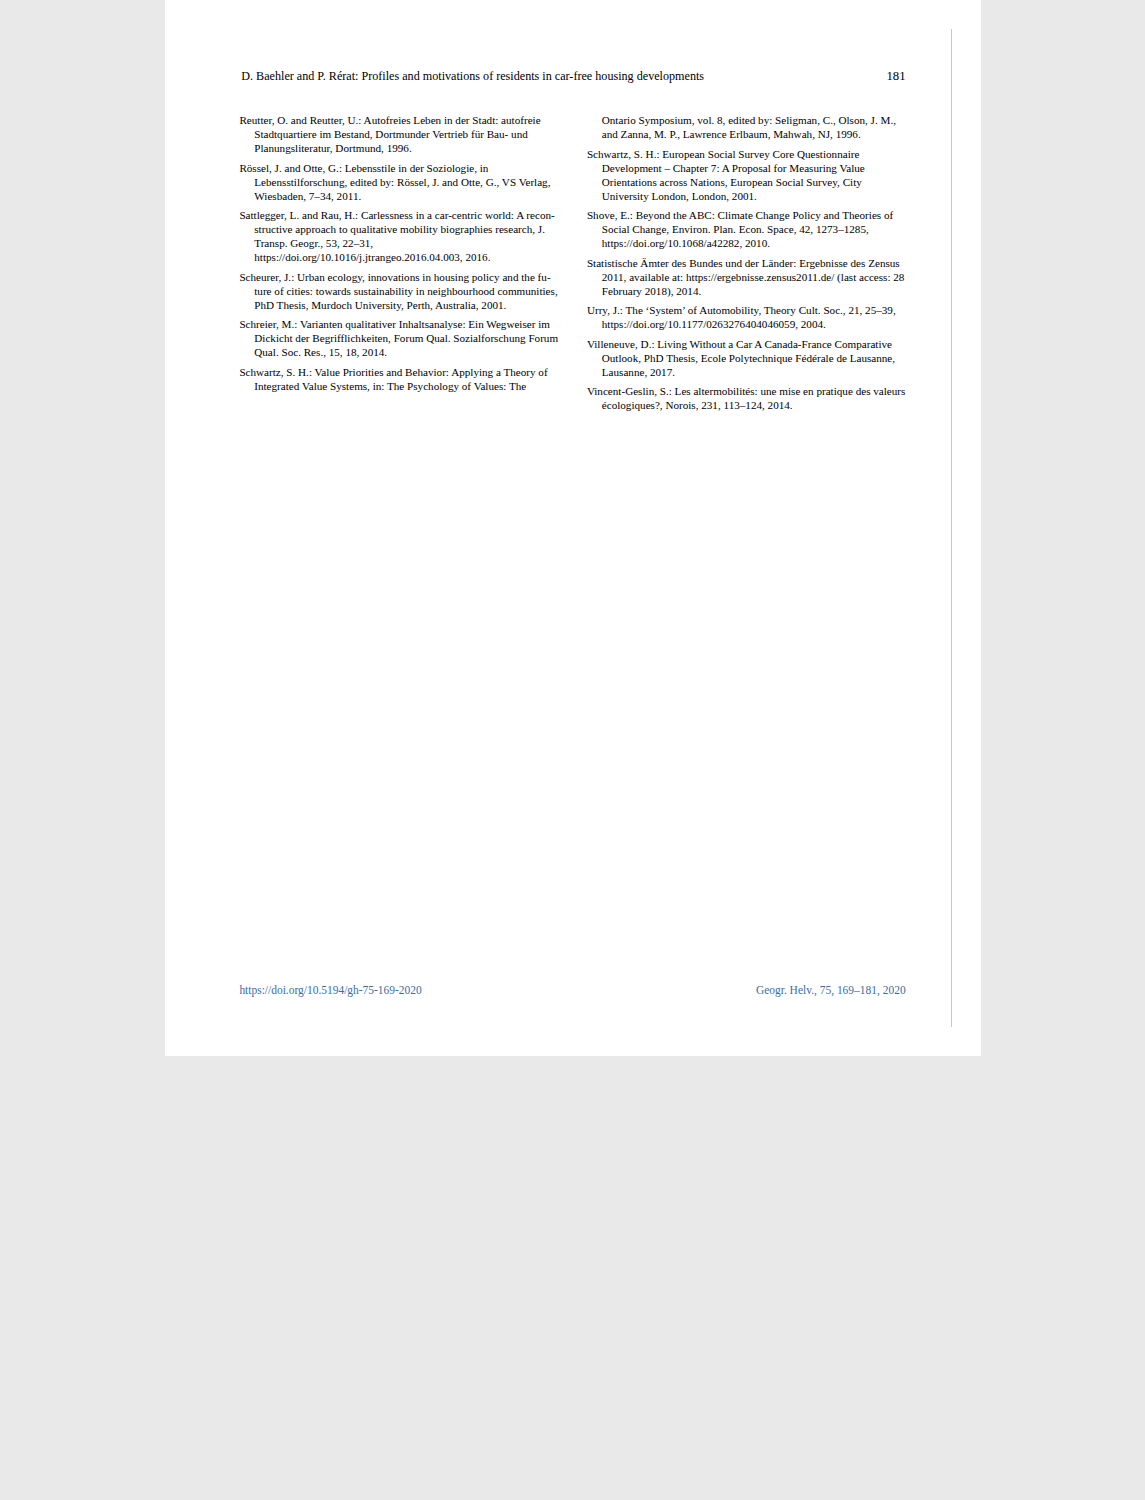D. Baehler and P. Rérat: Profiles and motivations of residents in car-free housing developments
181
Reutter, O. and Reutter, U.: Autofreies Leben in der Stadt: autofreie Stadtquartiere im Bestand, Dortmunder Vertrieb für Bau- und Planungsliteratur, Dortmund, 1996.
Rössel, J. and Otte, G.: Lebensstile in der Soziologie, in Lebensstilforschung, edited by: Rössel, J. and Otte, G., VS Verlag, Wiesbaden, 7–34, 2011.
Sattlegger, L. and Rau, H.: Carlessness in a car-centric world: A reconstructive approach to qualitative mobility biographies research, J. Transp. Geogr., 53, 22–31, https://doi.org/10.1016/j.jtrangeo.2016.04.003, 2016.
Scheurer, J.: Urban ecology, innovations in housing policy and the future of cities: towards sustainability in neighbourhood communities, PhD Thesis, Murdoch University, Perth, Australia, 2001.
Schreier, M.: Varianten qualitativer Inhaltsanalyse: Ein Wegweiser im Dickicht der Begrifflichkeiten, Forum Qual. Sozialforschung Forum Qual. Soc. Res., 15, 18, 2014.
Schwartz, S. H.: Value Priorities and Behavior: Applying a Theory of Integrated Value Systems, in: The Psychology of Values: The Ontario Symposium, vol. 8, edited by: Seligman, C., Olson, J. M., and Zanna, M. P., Lawrence Erlbaum, Mahwah, NJ, 1996.
Schwartz, S. H.: European Social Survey Core Questionnaire Development – Chapter 7: A Proposal for Measuring Value Orientations across Nations, European Social Survey, City University London, London, 2001.
Shove, E.: Beyond the ABC: Climate Change Policy and Theories of Social Change, Environ. Plan. Econ. Space, 42, 1273–1285, https://doi.org/10.1068/a42282, 2010.
Statistische Ämter des Bundes und der Länder: Ergebnisse des Zensus 2011, available at: https://ergebnisse.zensus2011.de/ (last access: 28 February 2018), 2014.
Urry, J.: The ‘System’ of Automobility, Theory Cult. Soc., 21, 25–39, https://doi.org/10.1177/0263276404046059, 2004.
Villeneuve, D.: Living Without a Car A Canada-France Comparative Outlook, PhD Thesis, Ecole Polytechnique Fédérale de Lausanne, Lausanne, 2017.
Vincent-Geslin, S.: Les altermobilités: une mise en pratique des valeurs écologiques?, Norois, 231, 113–124, 2014.
https://doi.org/10.5194/gh-75-169-2020
Geogr. Helv., 75, 169–181, 2020